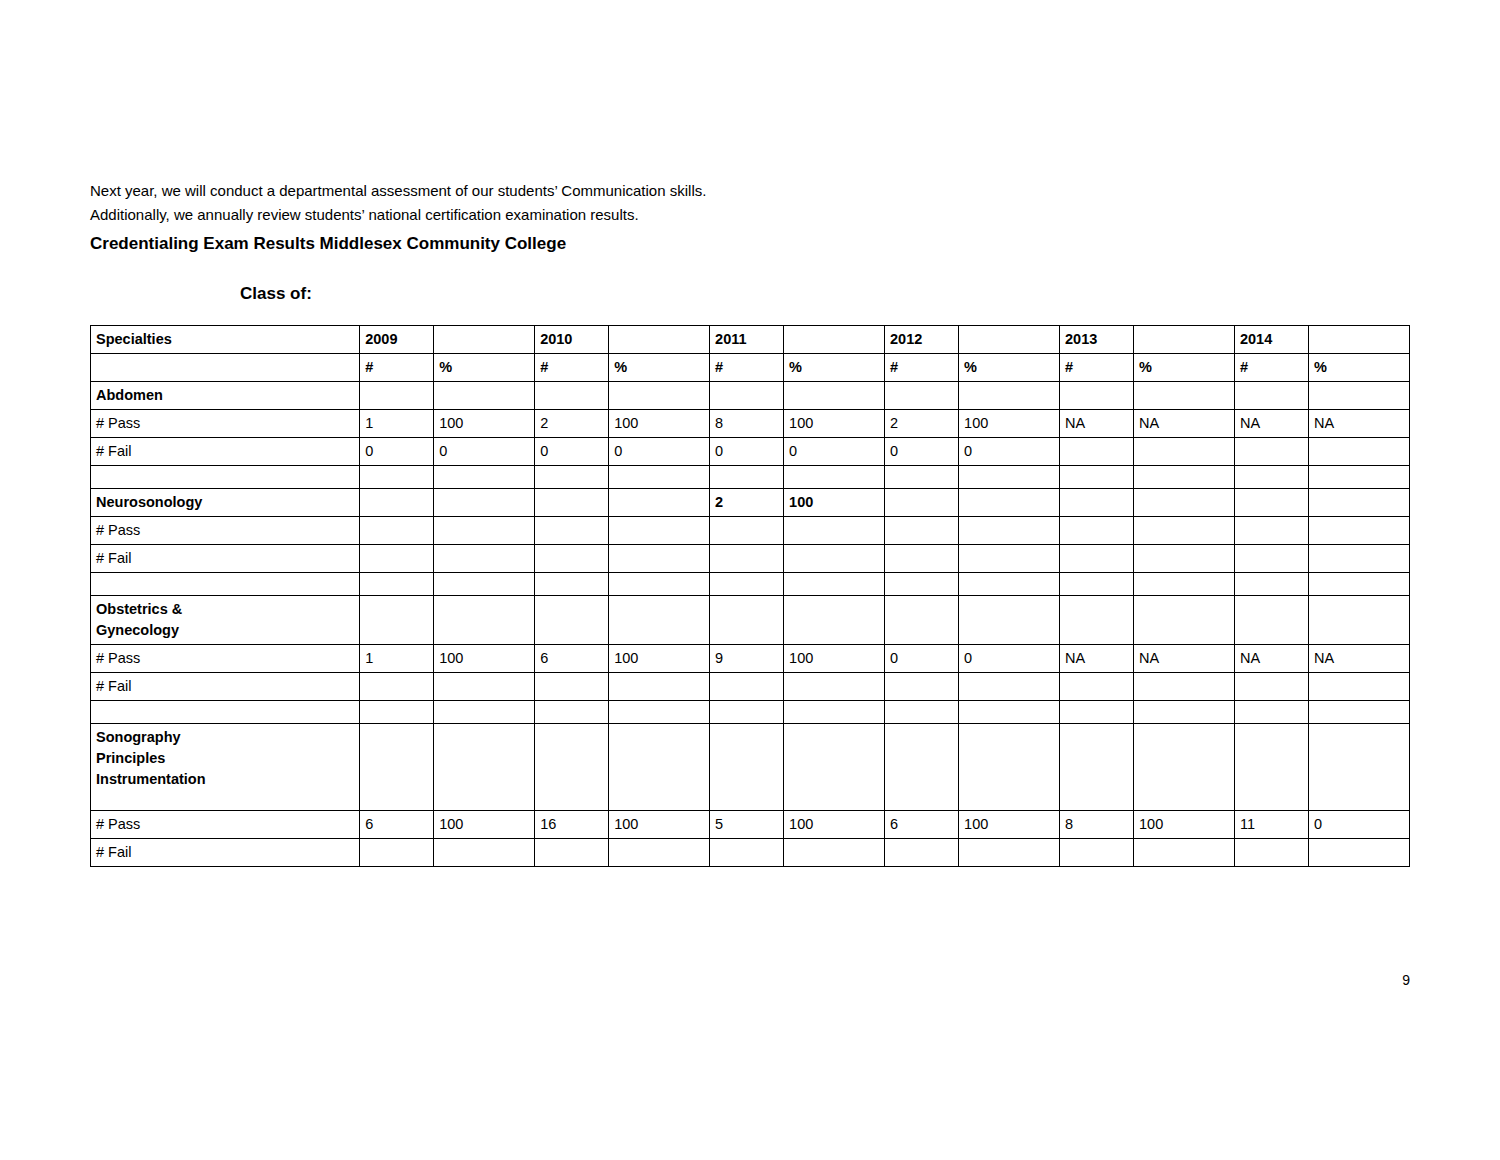Next year, we will conduct a departmental assessment of our students’ Communication skills.
Additionally, we annually review students’ national certification examination results.
Credentialing Exam Results Middlesex Community College
Class of:
| Specialties | 2009 | | 2010 | | 2011 | | 2012 | | 2013 | | 2014 | |
| | # | % | # | % | # | % | # | % | # | % | # | % |
| Abdomen | | | | | | | | | | | | |
| # Pass | 1 | 100 | 2 | 100 | 8 | 100 | 2 | 100 | NA | NA | NA | NA |
| # Fail | 0 | 0 | 0 | 0 | 0 | 0 | 0 | 0 | | | | |
| Neurosonology | | | | | 2 | 100 | | | | | | |
| # Pass | | | | | | | | | | | | |
| # Fail | | | | | | | | | | | | |
| Obstetrics & Gynecology | | | | | | | | | | | | |
| # Pass | 1 | 100 | 6 | 100 | 9 | 100 | 0 | 0 | NA | NA | NA | NA |
| # Fail | | | | | | | | | | | | |
| Sonography Principles Instrumentation | | | | | | | | | | | | |
| # Pass | 6 | 100 | 16 | 100 | 5 | 100 | 6 | 100 | 8 | 100 | 11 | 0 |
| # Fail | | | | | | | | | | | | |
9